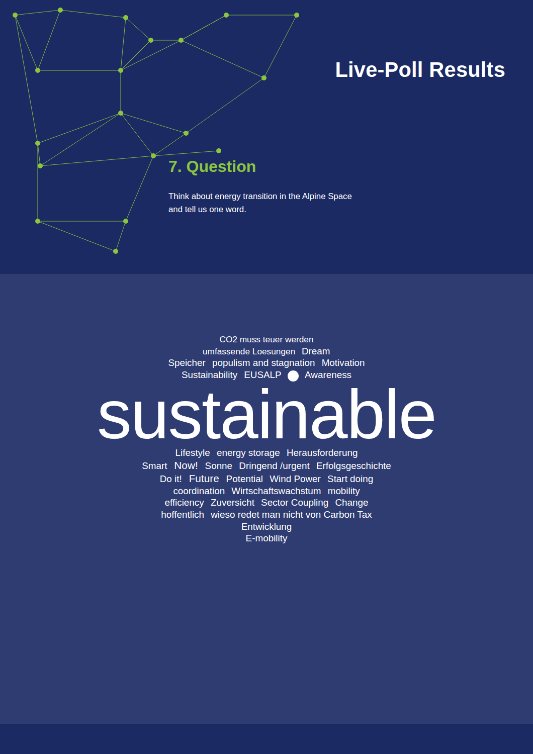Live-Poll Results
7. Question
Think about energy transition in the Alpine Space
and tell us one word.
CO2 muss teuer werden
umfassende Loesungen Dream
Speicher populism and stagnation Motivation
Sustainability EUSALP Awareness
sustainable
Lifestyle energy storage Herausforderung
Smart Now!Sonne Dringend /urgent Erfolgsgeschichte
Do it!Future Potential Wind Power Start doing
coordination Wirtschaftswachstum mobility
efficiency Zuversicht Sector Coupling Change
hoffentlich wieso redet man nicht von Carbon Tax
Entwicklung
E-mobility